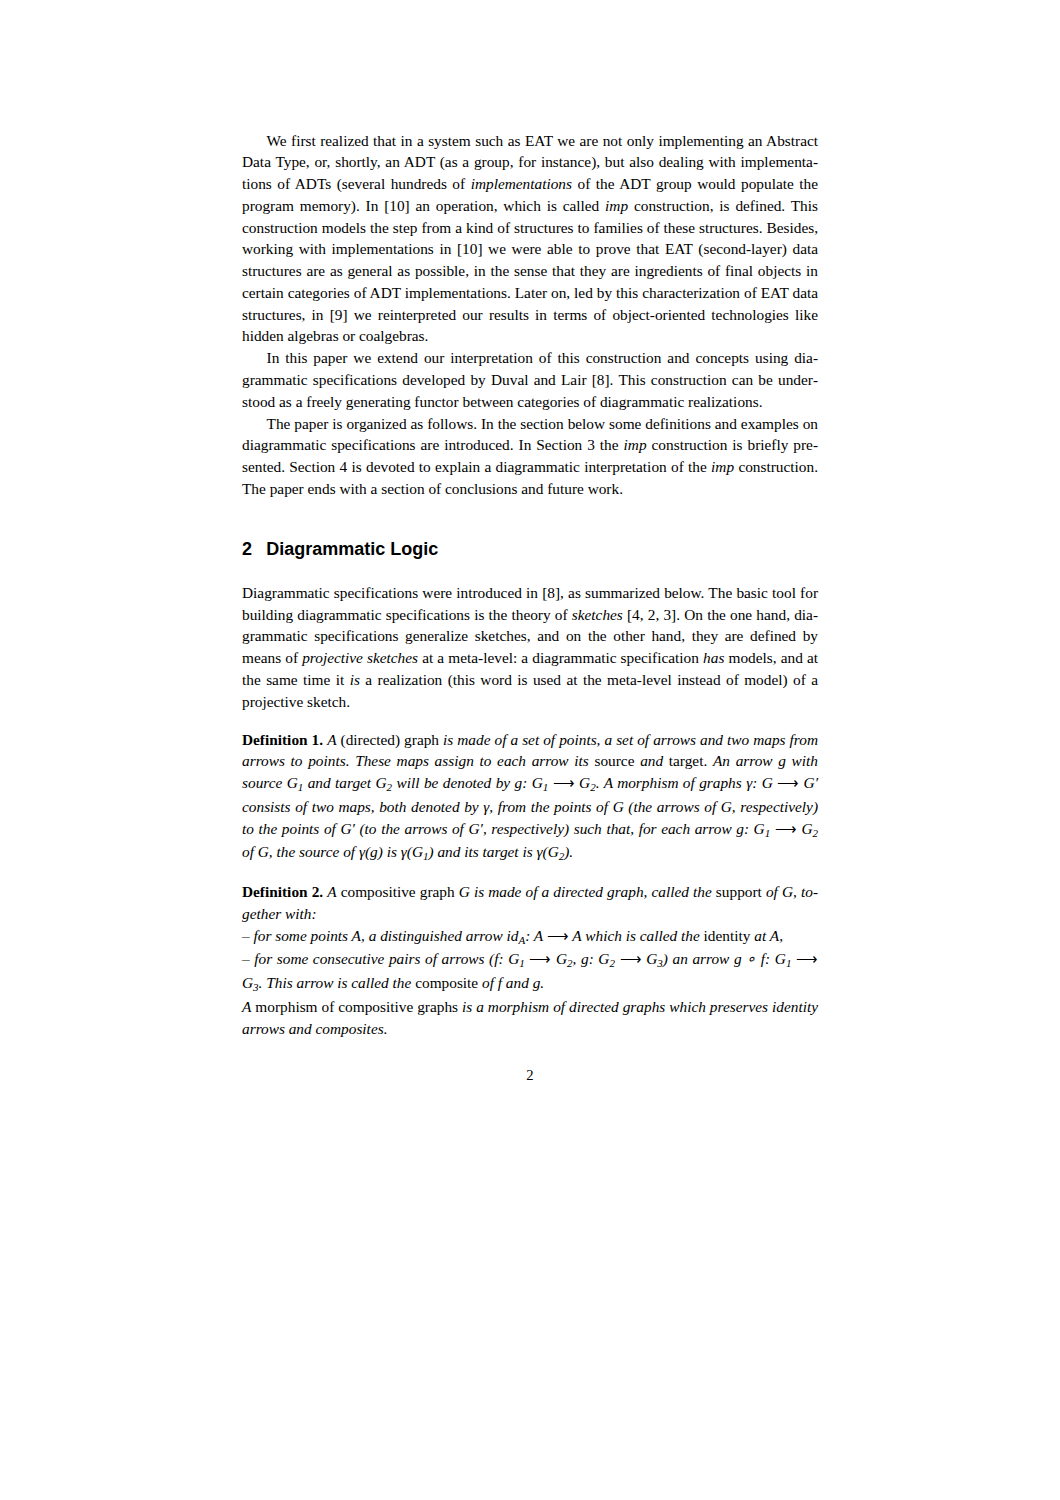We first realized that in a system such as EAT we are not only implementing an Abstract Data Type, or, shortly, an ADT (as a group, for instance), but also dealing with implementations of ADTs (several hundreds of implementations of the ADT group would populate the program memory). In [10] an operation, which is called imp construction, is defined. This construction models the step from a kind of structures to families of these structures. Besides, working with implementations in [10] we were able to prove that EAT (second-layer) data structures are as general as possible, in the sense that they are ingredients of final objects in certain categories of ADT implementations. Later on, led by this characterization of EAT data structures, in [9] we reinterpreted our results in terms of object-oriented technologies like hidden algebras or coalgebras.
In this paper we extend our interpretation of this construction and concepts using diagrammatic specifications developed by Duval and Lair [8]. This construction can be understood as a freely generating functor between categories of diagrammatic realizations.
The paper is organized as follows. In the section below some definitions and examples on diagrammatic specifications are introduced. In Section 3 the imp construction is briefly presented. Section 4 is devoted to explain a diagrammatic interpretation of the imp construction. The paper ends with a section of conclusions and future work.
2 Diagrammatic Logic
Diagrammatic specifications were introduced in [8], as summarized below. The basic tool for building diagrammatic specifications is the theory of sketches [4, 2, 3]. On the one hand, diagrammatic specifications generalize sketches, and on the other hand, they are defined by means of projective sketches at a meta-level: a diagrammatic specification has models, and at the same time it is a realization (this word is used at the meta-level instead of model) of a projective sketch.
Definition 1. A (directed) graph is made of a set of points, a set of arrows and two maps from arrows to points. These maps assign to each arrow its source and target. An arrow g with source G1 and target G2 will be denoted by g: G1 ⟶ G2. A morphism of graphs γ: G ⟶ G′ consists of two maps, both denoted by γ, from the points of G (the arrows of G, respectively) to the points of G′ (to the arrows of G′, respectively) such that, for each arrow g: G1 ⟶ G2 of G, the source of γ(g) is γ(G1) and its target is γ(G2).
Definition 2. A compositive graph G is made of a directed graph, called the support of G, together with:
– for some points A, a distinguished arrow idA: A ⟶ A which is called the identity at A,
– for some consecutive pairs of arrows (f: G1 ⟶ G2, g: G2 ⟶ G3) an arrow g ∘ f: G1 ⟶ G3. This arrow is called the composite of f and g.
A morphism of compositive graphs is a morphism of directed graphs which preserves identity arrows and composites.
2